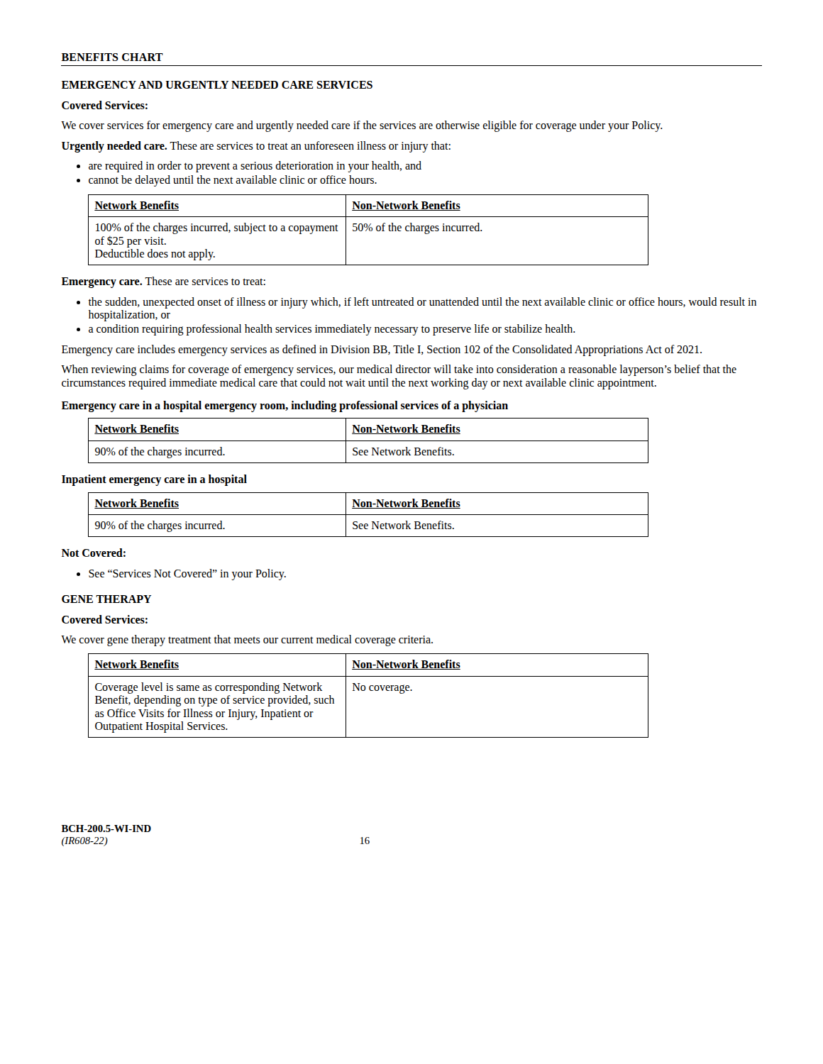BENEFITS CHART
EMERGENCY AND URGENTLY NEEDED CARE SERVICES
Covered Services:
We cover services for emergency care and urgently needed care if the services are otherwise eligible for coverage under your Policy.
Urgently needed care. These are services to treat an unforeseen illness or injury that:
are required in order to prevent a serious deterioration in your health, and
cannot be delayed until the next available clinic or office hours.
| Network Benefits | Non-Network Benefits |
| 100% of the charges incurred, subject to a copayment of $25 per visit. Deductible does not apply. | 50% of the charges incurred. |
Emergency care. These are services to treat:
the sudden, unexpected onset of illness or injury which, if left untreated or unattended until the next available clinic or office hours, would result in hospitalization, or
a condition requiring professional health services immediately necessary to preserve life or stabilize health.
Emergency care includes emergency services as defined in Division BB, Title I, Section 102 of the Consolidated Appropriations Act of 2021.
When reviewing claims for coverage of emergency services, our medical director will take into consideration a reasonable layperson’s belief that the circumstances required immediate medical care that could not wait until the next working day or next available clinic appointment.
Emergency care in a hospital emergency room, including professional services of a physician
| Network Benefits | Non-Network Benefits |
| 90% of the charges incurred. | See Network Benefits. |
Inpatient emergency care in a hospital
| Network Benefits | Non-Network Benefits |
| 90% of the charges incurred. | See Network Benefits. |
Not Covered:
See “Services Not Covered” in your Policy.
GENE THERAPY
Covered Services:
We cover gene therapy treatment that meets our current medical coverage criteria.
| Network Benefits | Non-Network Benefits |
| Coverage level is same as corresponding Network Benefit, depending on type of service provided, such as Office Visits for Illness or Injury, Inpatient or Outpatient Hospital Services. | No coverage. |
BCH-200.5-WI-IND
(IR608-22) 16